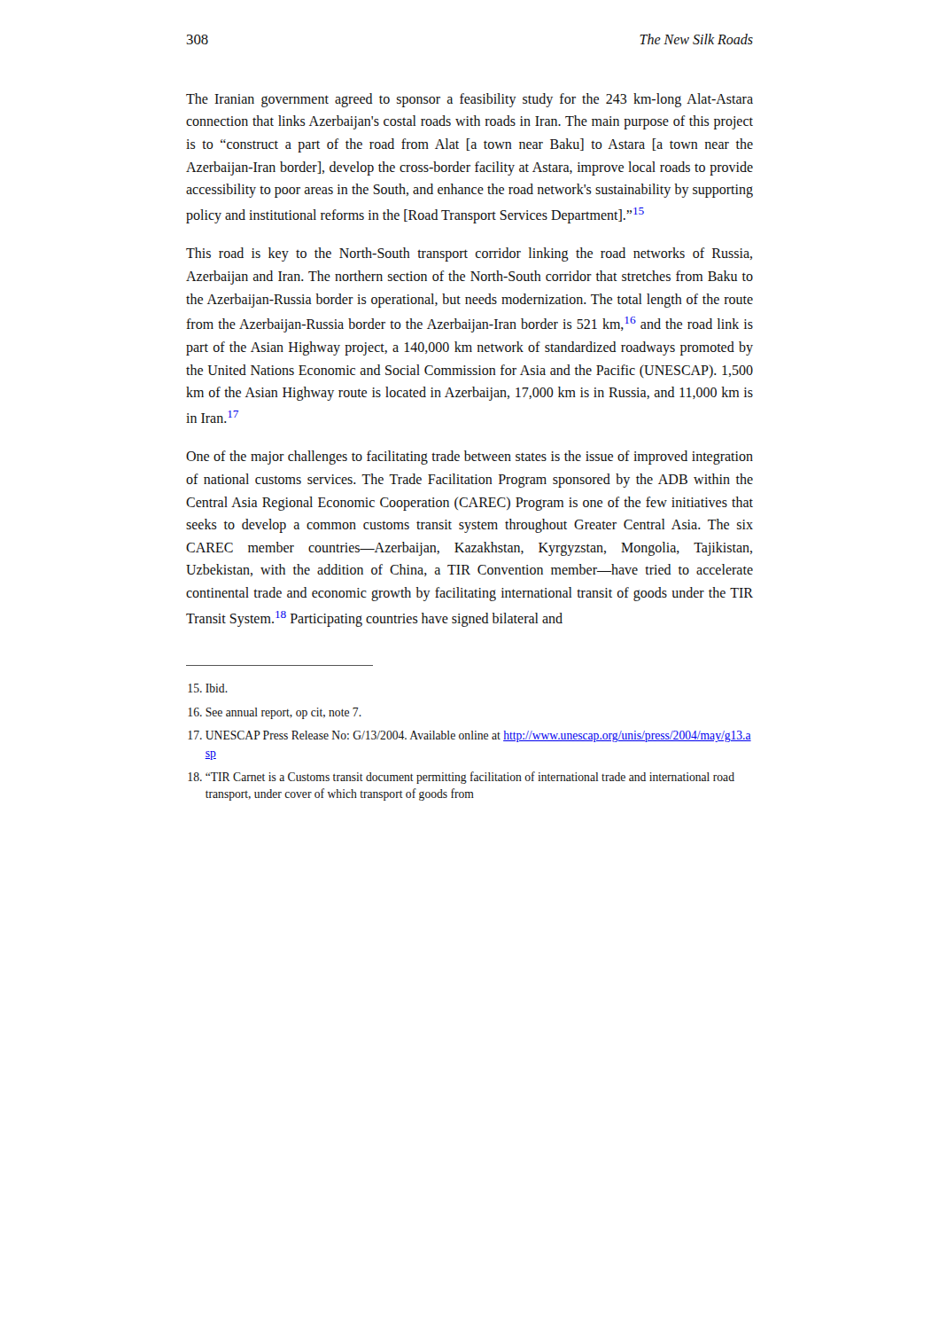308 The New Silk Roads
The Iranian government agreed to sponsor a feasibility study for the 243 km-long Alat-Astara connection that links Azerbaijan's costal roads with roads in Iran. The main purpose of this project is to “construct a part of the road from Alat [a town near Baku] to Astara [a town near the Azerbaijan-Iran border], develop the cross-border facility at Astara, improve local roads to provide accessibility to poor areas in the South, and enhance the road network's sustainability by supporting policy and institutional reforms in the [Road Transport Services Department].”15
This road is key to the North-South transport corridor linking the road networks of Russia, Azerbaijan and Iran. The northern section of the North-South corridor that stretches from Baku to the Azerbaijan-Russia border is operational, but needs modernization. The total length of the route from the Azerbaijan-Russia border to the Azerbaijan-Iran border is 521 km,16 and the road link is part of the Asian Highway project, a 140,000 km network of standardized roadways promoted by the United Nations Economic and Social Commission for Asia and the Pacific (UNESCAP). 1,500 km of the Asian Highway route is located in Azerbaijan, 17,000 km is in Russia, and 11,000 km is in Iran.17
One of the major challenges to facilitating trade between states is the issue of improved integration of national customs services. The Trade Facilitation Program sponsored by the ADB within the Central Asia Regional Economic Cooperation (CAREC) Program is one of the few initiatives that seeks to develop a common customs transit system throughout Greater Central Asia. The six CAREC member countries—Azerbaijan, Kazakhstan, Kyrgyzstan, Mongolia, Tajikistan, Uzbekistan, with the addition of China, a TIR Convention member—have tried to accelerate continental trade and economic growth by facilitating international transit of goods under the TIR Transit System.18 Participating countries have signed bilateral and
Ibid.
See annual report, op cit, note 7.
UNESCAP Press Release No: G/13/2004. Available online at http://www.unescap.org/unis/press/2004/may/g13.asp
“TIR Carnet is a Customs transit document permitting facilitation of international trade and international road transport, under cover of which transport of goods from